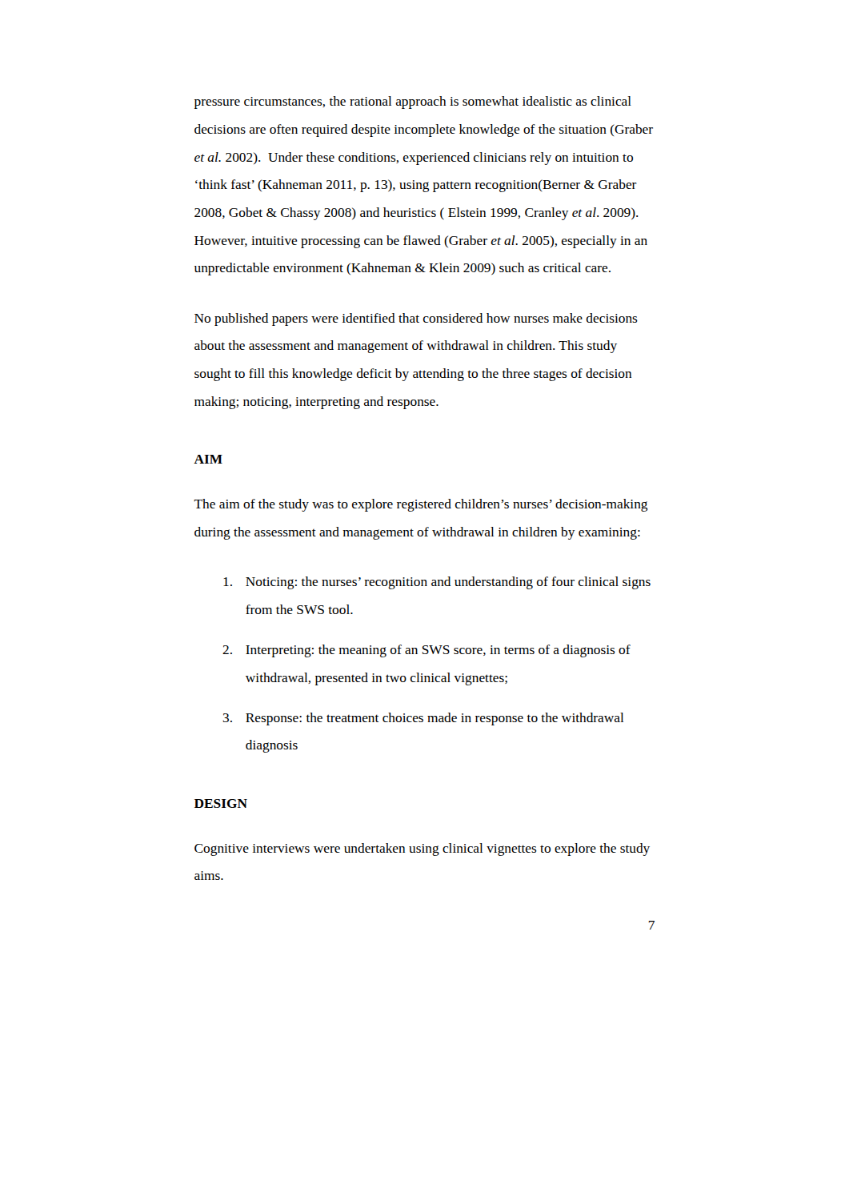pressure circumstances, the rational approach is somewhat idealistic as clinical decisions are often required despite incomplete knowledge of the situation (Graber et al. 2002). Under these conditions, experienced clinicians rely on intuition to ‘think fast’ (Kahneman 2011, p. 13), using pattern recognition(Berner & Graber 2008, Gobet & Chassy 2008) and heuristics ( Elstein 1999, Cranley et al. 2009). However, intuitive processing can be flawed (Graber et al. 2005), especially in an unpredictable environment (Kahneman & Klein 2009) such as critical care.
No published papers were identified that considered how nurses make decisions about the assessment and management of withdrawal in children. This study sought to fill this knowledge deficit by attending to the three stages of decision making; noticing, interpreting and response.
AIM
The aim of the study was to explore registered children’s nurses’ decision-making during the assessment and management of withdrawal in children by examining:
Noticing: the nurses’ recognition and understanding of four clinical signs from the SWS tool.
Interpreting: the meaning of an SWS score, in terms of a diagnosis of withdrawal, presented in two clinical vignettes;
Response: the treatment choices made in response to the withdrawal diagnosis
DESIGN
Cognitive interviews were undertaken using clinical vignettes to explore the study aims.
7